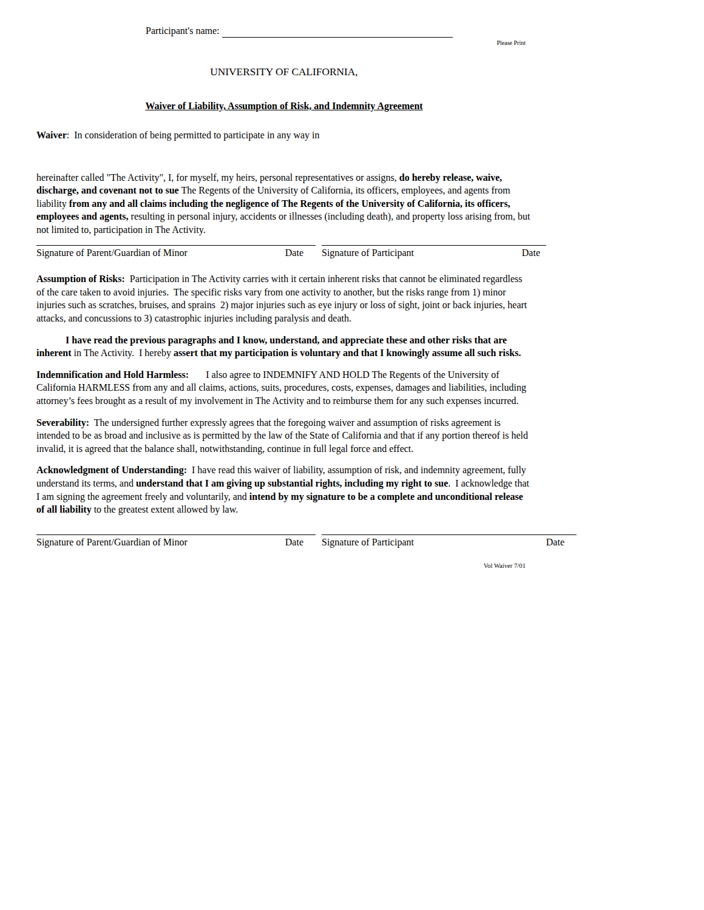Participant's name:
Please Print
UNIVERSITY OF CALIFORNIA,
Waiver of Liability, Assumption of Risk, and Indemnity Agreement
Waiver: In consideration of being permitted to participate in any way in
hereinafter called "The Activity", I, for myself, my heirs, personal representatives or assigns, do hereby release, waive, discharge, and covenant not to sue The Regents of the University of California, its officers, employees, and agents from liability from any and all claims including the negligence of The Regents of the University of California, its officers, employees and agents, resulting in personal injury, accidents or illnesses (including death), and property loss arising from, but not limited to, participation in The Activity.
Signature of Parent/Guardian of Minor Date
Signature of Participant Date
Assumption of Risks: Participation in The Activity carries with it certain inherent risks that cannot be eliminated regardless of the care taken to avoid injuries. The specific risks vary from one activity to another, but the risks range from 1) minor injuries such as scratches, bruises, and sprains 2) major injuries such as eye injury or loss of sight, joint or back injuries, heart attacks, and concussions to 3) catastrophic injuries including paralysis and death.
I have read the previous paragraphs and I know, understand, and appreciate these and other risks that are inherent in The Activity. I hereby assert that my participation is voluntary and that I knowingly assume all such risks.
Indemnification and Hold Harmless: I also agree to INDEMNIFY AND HOLD The Regents of the University of California HARMLESS from any and all claims, actions, suits, procedures, costs, expenses, damages and liabilities, including attorney’s fees brought as a result of my involvement in The Activity and to reimburse them for any such expenses incurred.
Severability: The undersigned further expressly agrees that the foregoing waiver and assumption of risks agreement is intended to be as broad and inclusive as is permitted by the law of the State of California and that if any portion thereof is held invalid, it is agreed that the balance shall, notwithstanding, continue in full legal force and effect.
Acknowledgment of Understanding: I have read this waiver of liability, assumption of risk, and indemnity agreement, fully understand its terms, and understand that I am giving up substantial rights, including my right to sue. I acknowledge that I am signing the agreement freely and voluntarily, and intend by my signature to be a complete and unconditional release of all liability to the greatest extent allowed by law.
Signature of Parent/Guardian of Minor Date
Signature of Participant Date
Vol Waiver 7/01